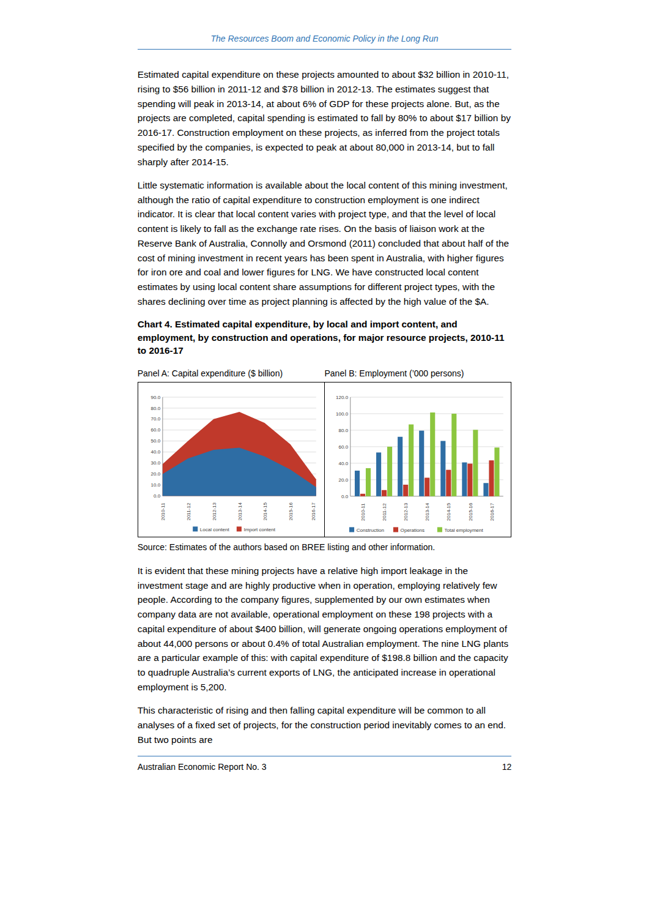The Resources Boom and Economic Policy in the Long Run
Estimated capital expenditure on these projects amounted to about $32 billion in 2010-11, rising to $56 billion in 2011-12 and $78 billion in 2012-13. The estimates suggest that spending will peak in 2013-14, at about 6% of GDP for these projects alone. But, as the projects are completed, capital spending is estimated to fall by 80% to about $17 billion by 2016-17. Construction employment on these projects, as inferred from the project totals specified by the companies, is expected to peak at about 80,000 in 2013-14, but to fall sharply after 2014-15.
Little systematic information is available about the local content of this mining investment, although the ratio of capital expenditure to construction employment is one indirect indicator. It is clear that local content varies with project type, and that the level of local content is likely to fall as the exchange rate rises. On the basis of liaison work at the Reserve Bank of Australia, Connolly and Orsmond (2011) concluded that about half of the cost of mining investment in recent years has been spent in Australia, with higher figures for iron ore and coal and lower figures for LNG. We have constructed local content estimates by using local content share assumptions for different project types, with the shares declining over time as project planning is affected by the high value of the $A.
Chart 4. Estimated capital expenditure, by local and import content, and employment, by construction and operations, for major resource projects, 2010-11 to 2016-17
Panel A: Capital expenditure ($ billion) Panel B: Employment (’000 persons)
90.0 80.0 70.0 60.0 50.0 40.0 30.0 20.0 10.0 0.0 2010-11 2011-12 2012-13 2013-14 2014-15 2015-16 2016-17 Local content Import content
120.0 100.0 80.0 60.0 40.0 20.0 0.0 2010-11 2011-12 2012-13 2013-14 2014-15 2015-16 2016-17 Construction Operations Total employment
Source: Estimates of the authors based on BREE listing and other information.
It is evident that these mining projects have a relative high import leakage in the investment stage and are highly productive when in operation, employing relatively few people. According to the company figures, supplemented by our own estimates when company data are not available, operational employment on these 198 projects with a capital expenditure of about $400 billion, will generate ongoing operations employment of about 44,000 persons or about 0.4% of total Australian employment. The nine LNG plants are a particular example of this: with capital expenditure of $198.8 billion and the capacity to quadruple Australia’s current exports of LNG, the anticipated increase in operational employment is 5,200.
This characteristic of rising and then falling capital expenditure will be common to all analyses of a fixed set of projects, for the construction period inevitably comes to an end. But two points are
Australian Economic Report No. 3 12